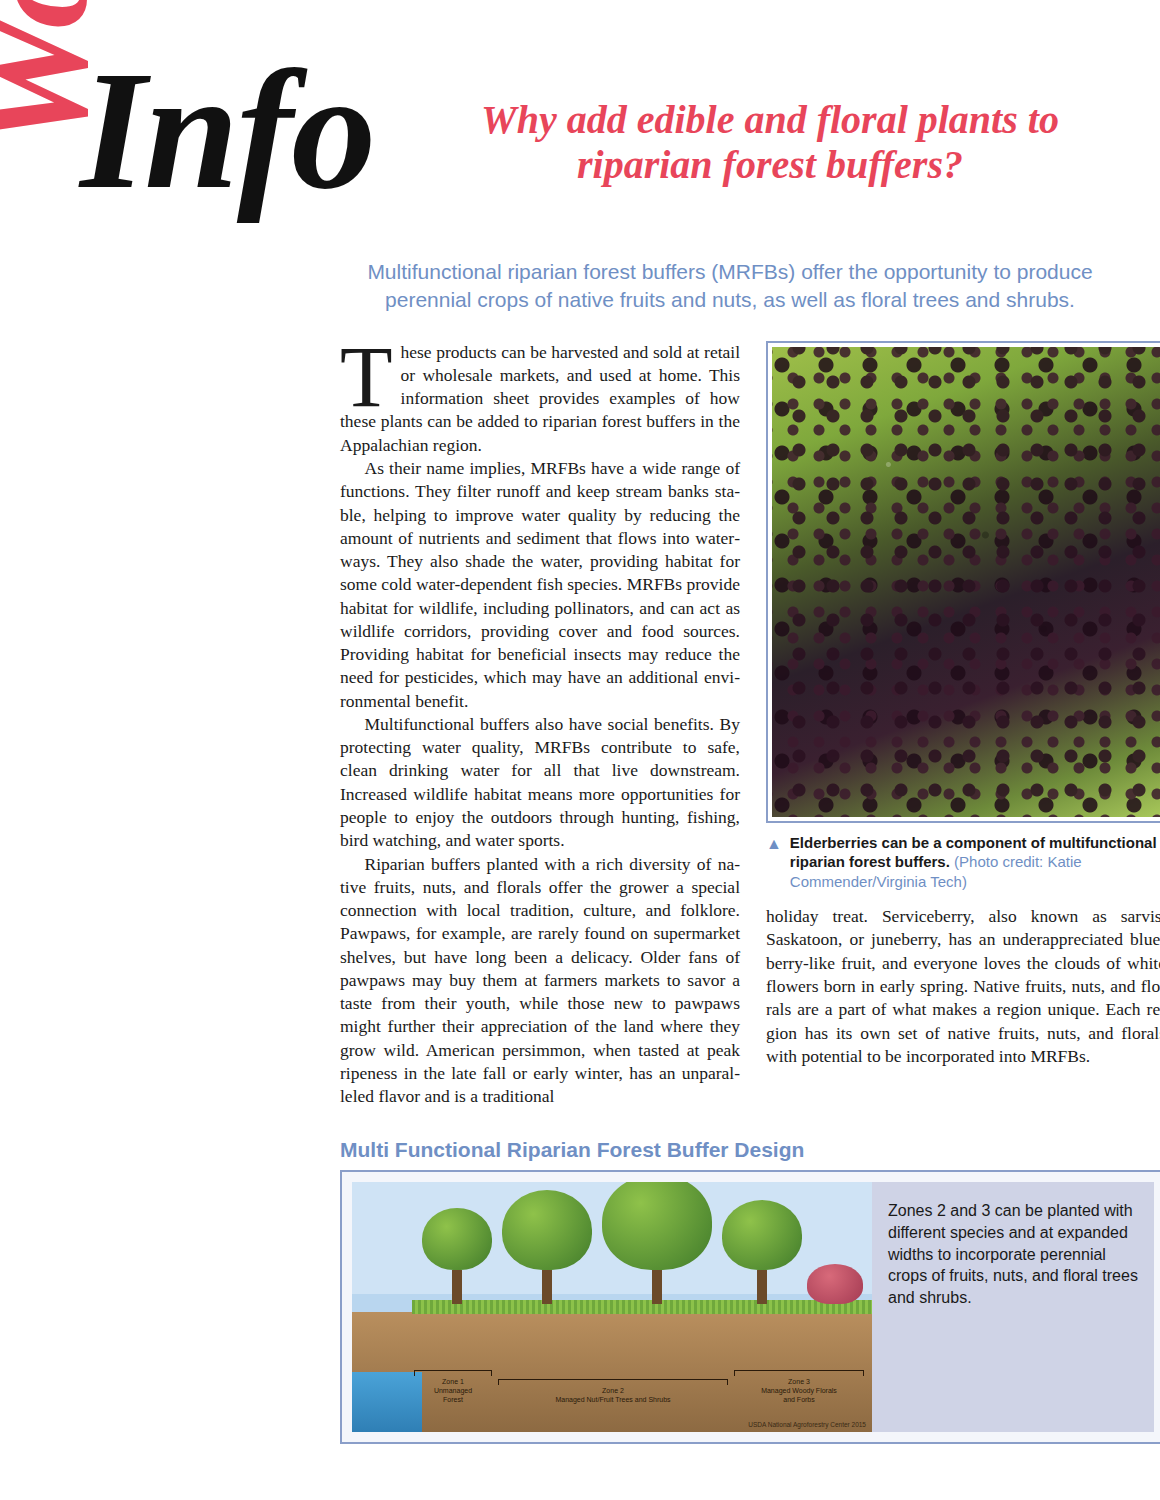Working Trees
Info
Why add edible and floral plants to riparian forest buffers?
Multifunctional riparian forest buffers (MRFBs) offer the opportunity to produce perennial crops of native fruits and nuts, as well as floral trees and shrubs.
These products can be harvested and sold at retail or wholesale markets, and used at home. This information sheet provides examples of how these plants can be added to riparian forest buffers in the Appalachian region.
As their name implies, MRFBs have a wide range of functions. They filter runoff and keep stream banks stable, helping to improve water quality by reducing the amount of nutrients and sediment that flows into waterways. They also shade the water, providing habitat for some cold water-dependent fish species. MRFBs provide habitat for wildlife, including pollinators, and can act as wildlife corridors, providing cover and food sources. Providing habitat for beneficial insects may reduce the need for pesticides, which may have an additional environmental benefit.
Multifunctional buffers also have social benefits. By protecting water quality, MRFBs contribute to safe, clean drinking water for all that live downstream. Increased wildlife habitat means more opportunities for people to enjoy the outdoors through hunting, fishing, bird watching, and water sports.
Riparian buffers planted with a rich diversity of native fruits, nuts, and florals offer the grower a special connection with local tradition, culture, and folklore. Pawpaws, for example, are rarely found on supermarket shelves, but have long been a delicacy. Older fans of pawpaws may buy them at farmers markets to savor a taste from their youth, while those new to pawpaws might further their appreciation of the land where they grow wild. American persimmon, when tasted at peak ripeness in the late fall or early winter, has an unparalleled flavor and is a traditional
▲ Elderberries can be a component of multifunctional riparian forest buffers. (Photo credit: Katie Commender/Virginia Tech)
holiday treat. Serviceberry, also known as sarvis, Saskatoon, or juneberry, has an underappreciated blueberry-like fruit, and everyone loves the clouds of white flowers born in early spring. Native fruits, nuts, and florals are a part of what makes a region unique. Each region has its own set of native fruits, nuts, and florals with potential to be incorporated into MRFBs.
Multi Functional Riparian Forest Buffer Design
Zone 1
Unmanaged
Forest
Zone 2
Managed Nut/Fruit Trees and Shrubs
Zone 3
Managed Woody Florals
and Forbs
USDA National Agroforestry Center 2015
Zones 2 and 3 can be planted with different species and at expanded widths to incorporate perennial crops of fruits, nuts, and floral trees and shrubs.